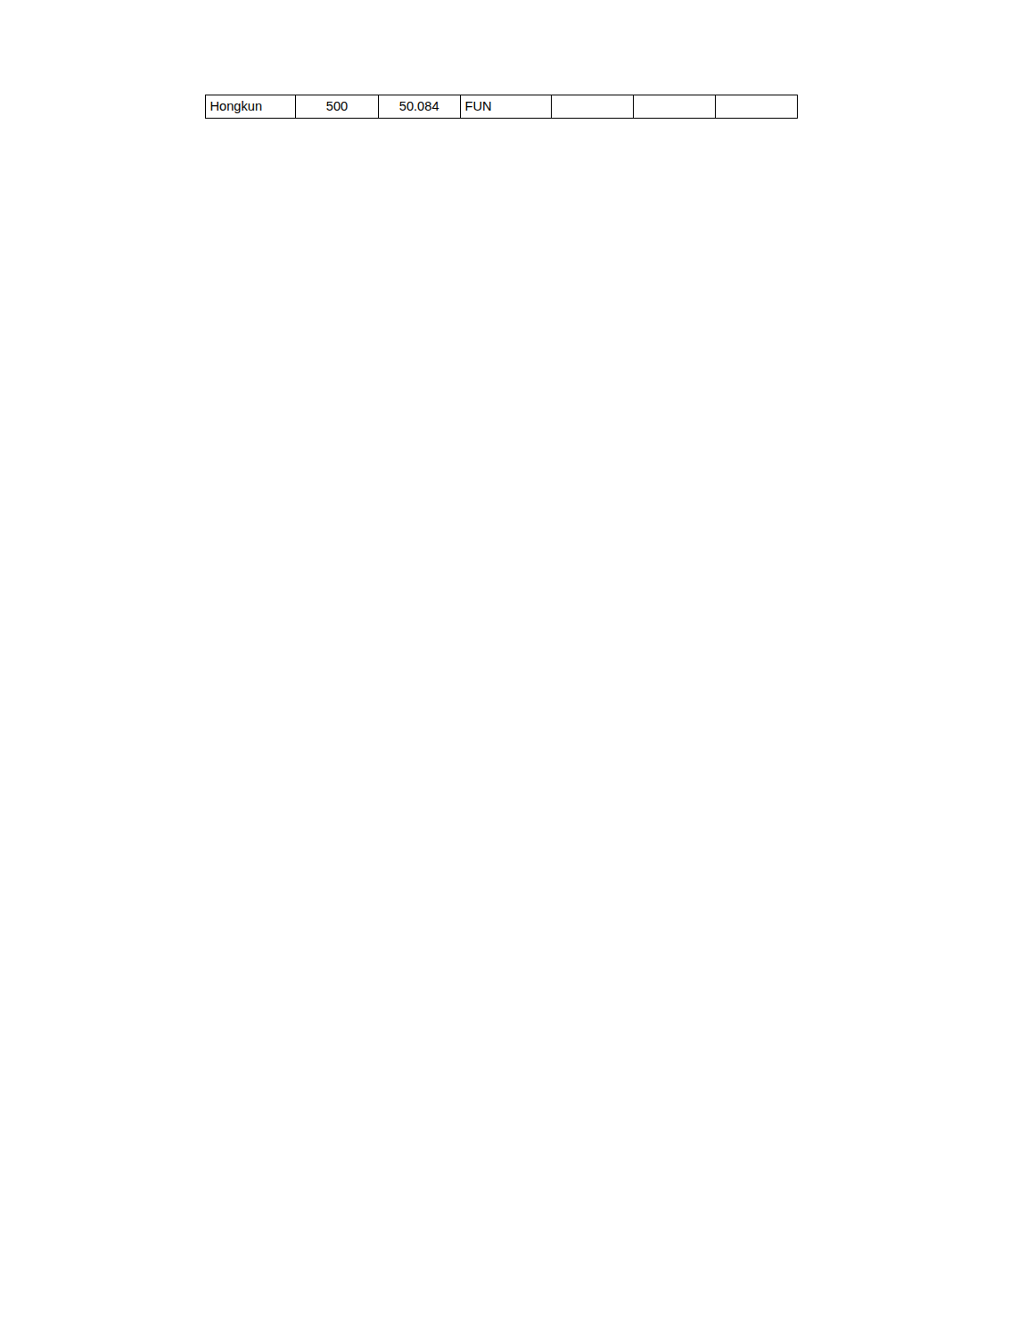| Hongkun | 500 | 50.084 | FUN | | | |